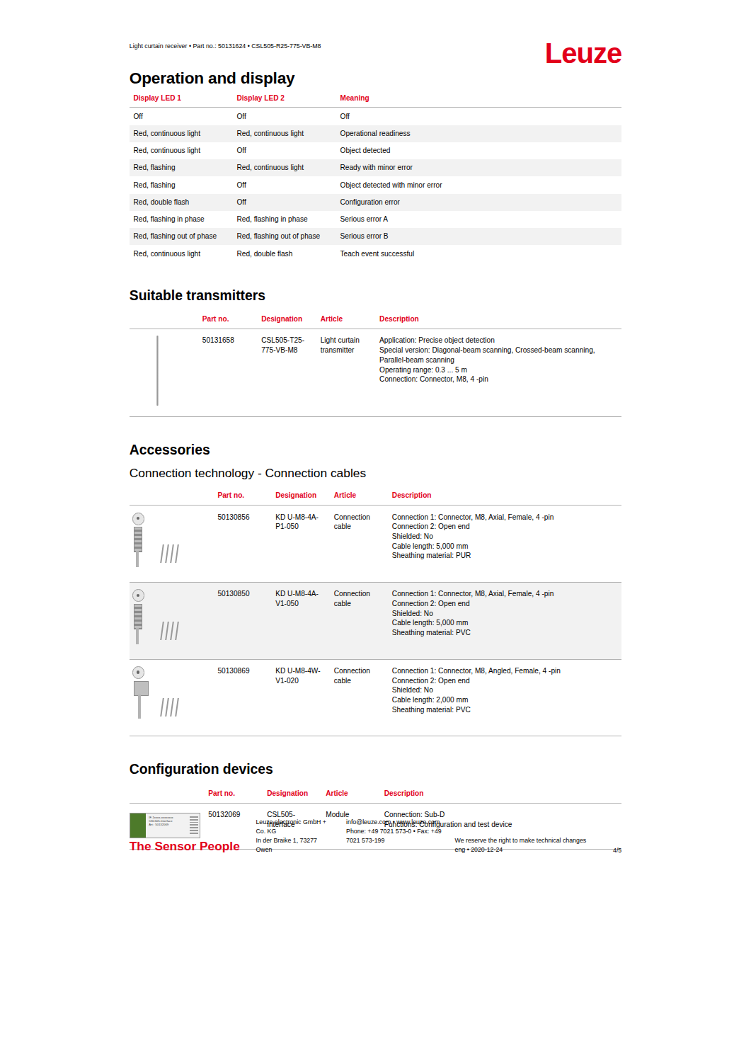Light curtain receiver • Part no.: 50131624 • CSL505-R25-775-VB-M8
Operation and display
Leuze
| Display LED 1 | Display LED 2 | Meaning |
| --- | --- | --- |
| Off | Off | Off |
| Red, continuous light | Red, continuous light | Operational readiness |
| Red, continuous light | Off | Object detected |
| Red, flashing | Red, continuous light | Ready with minor error |
| Red, flashing | Off | Object detected with minor error |
| Red, double flash | Off | Configuration error |
| Red, flashing in phase | Red, flashing in phase | Serious error A |
| Red, flashing out of phase | Red, flashing out of phase | Serious error B |
| Red, continuous light | Red, double flash | Teach event successful |
Suitable transmitters
| | Part no. | Designation | Article | Description |
| --- | --- | --- | --- | --- |
| | 50131658 | CSL505-T25-775-VB-M8 | Light curtain transmitter | Application: Precise object detection Special version: Diagonal-beam scanning, Crossed-beam scanning, Parallel-beam scanning Operating range: 0.3 ... 5 m Connection: Connector, M8, 4 -pin |
Accessories
Connection technology - Connection cables
| | Part no. | Designation | Article | Description |
| --- | --- | --- | --- | --- |
| | 50130856 | KD U-M8-4A-P1-050 | Connection cable | Connection 1: Connector, M8, Axial, Female, 4 -pin Connection 2: Open end Shielded: No Cable length: 5,000 mm Sheathing material: PUR |
| | 50130850 | KD U-M8-4A-V1-050 | Connection cable | Connection 1: Connector, M8, Axial, Female, 4 -pin Connection 2: Open end Shielded: No Cable length: 5,000 mm Sheathing material: PVC |
| | 50130869 | KD U-M8-4W-V1-020 | Connection cable | Connection 1: Connector, M8, Angled, Female, 4 -pin Connection 2: Open end Shielded: No Cable length: 2,000 mm Sheathing material: PVC |
Configuration devices
| | Part no. | Designation | Article | Description |
| --- | --- | --- | --- | --- |
| IF-1xxxx-xxxxxxxx CSL505-Interface Art.: 50132069 | 50132069 | CSL505-Interface | Module | Connection: Sub-D Functions: Configuration and test device |
The Sensor People
Leuze electronic GmbH + Co. KG
In der Braike 1, 73277 Owen
info@leuze.com • www.leuze.com
Phone: +49 7021 573-0 • Fax: +49 7021 573-199
We reserve the right to make technical changes
eng • 2020-12-24
4/5